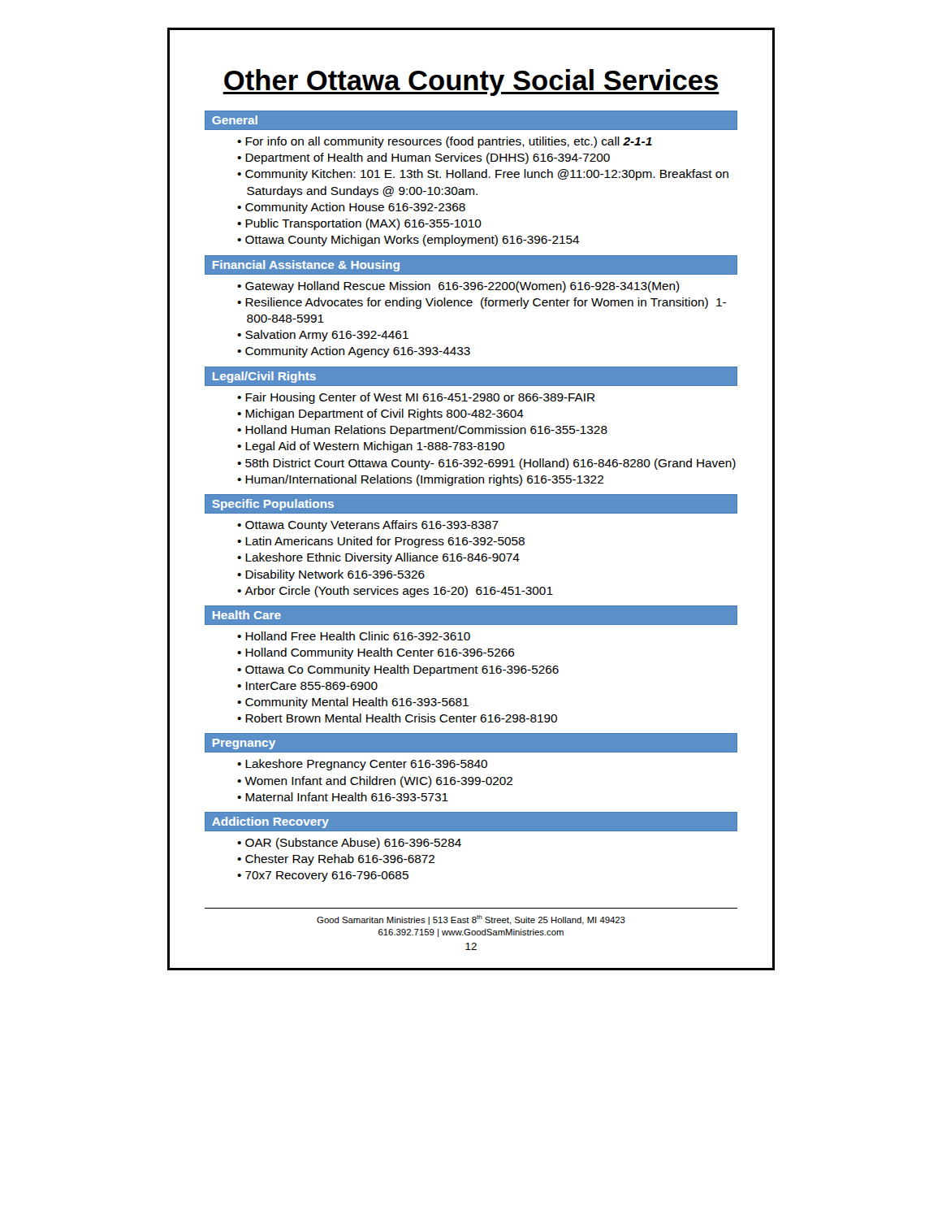Other Ottawa County Social Services
General
For info on all community resources (food pantries, utilities, etc.) call 2-1-1
Department of Health and Human Services (DHHS) 616-394-7200
Community Kitchen: 101 E. 13th St. Holland. Free lunch @11:00-12:30pm. Breakfast on Saturdays and Sundays @ 9:00-10:30am.
Community Action House 616-392-2368
Public Transportation (MAX) 616-355-1010
Ottawa County Michigan Works (employment) 616-396-2154
Financial Assistance & Housing
Gateway Holland Rescue Mission 616-396-2200(Women) 616-928-3413(Men)
Resilience Advocates for ending Violence (formerly Center for Women in Transition) 1-800-848-5991
Salvation Army 616-392-4461
Community Action Agency 616-393-4433
Legal/Civil Rights
Fair Housing Center of West MI 616-451-2980 or 866-389-FAIR
Michigan Department of Civil Rights 800-482-3604
Holland Human Relations Department/Commission 616-355-1328
Legal Aid of Western Michigan 1-888-783-8190
58th District Court Ottawa County- 616-392-6991 (Holland) 616-846-8280 (Grand Haven)
Human/International Relations (Immigration rights) 616-355-1322
Specific Populations
Ottawa County Veterans Affairs 616-393-8387
Latin Americans United for Progress 616-392-5058
Lakeshore Ethnic Diversity Alliance 616-846-9074
Disability Network 616-396-5326
Arbor Circle (Youth services ages 16-20) 616-451-3001
Health Care
Holland Free Health Clinic 616-392-3610
Holland Community Health Center 616-396-5266
Ottawa Co Community Health Department 616-396-5266
InterCare 855-869-6900
Community Mental Health 616-393-5681
Robert Brown Mental Health Crisis Center 616-298-8190
Pregnancy
Lakeshore Pregnancy Center 616-396-5840
Women Infant and Children (WIC) 616-399-0202
Maternal Infant Health 616-393-5731
Addiction Recovery
OAR (Substance Abuse) 616-396-5284
Chester Ray Rehab 616-396-6872
70x7 Recovery 616-796-0685
Good Samaritan Ministries | 513 East 8th Street, Suite 25 Holland, MI 49423
616.392.7159 | www.GoodSamMinistries.com
12